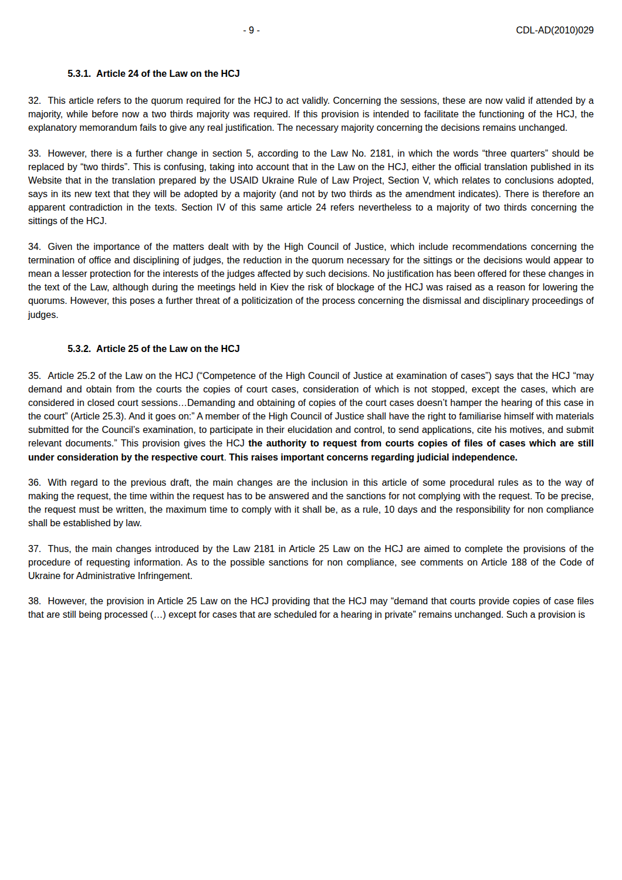- 9 - CDL-AD(2010)029
5.3.1. Article 24 of the Law on the HCJ
32. This article refers to the quorum required for the HCJ to act validly. Concerning the sessions, these are now valid if attended by a majority, while before now a two thirds majority was required. If this provision is intended to facilitate the functioning of the HCJ, the explanatory memorandum fails to give any real justification. The necessary majority concerning the decisions remains unchanged.
33. However, there is a further change in section 5, according to the Law No. 2181, in which the words “three quarters” should be replaced by “two thirds”. This is confusing, taking into account that in the Law on the HCJ, either the official translation published in its Website that in the translation prepared by the USAID Ukraine Rule of Law Project, Section V, which relates to conclusions adopted, says in its new text that they will be adopted by a majority (and not by two thirds as the amendment indicates). There is therefore an apparent contradiction in the texts. Section IV of this same article 24 refers nevertheless to a majority of two thirds concerning the sittings of the HCJ.
34. Given the importance of the matters dealt with by the High Council of Justice, which include recommendations concerning the termination of office and disciplining of judges, the reduction in the quorum necessary for the sittings or the decisions would appear to mean a lesser protection for the interests of the judges affected by such decisions. No justification has been offered for these changes in the text of the Law, although during the meetings held in Kiev the risk of blockage of the HCJ was raised as a reason for lowering the quorums. However, this poses a further threat of a politicization of the process concerning the dismissal and disciplinary proceedings of judges.
5.3.2. Article 25 of the Law on the HCJ
35. Article 25.2 of the Law on the HCJ (“Competence of the High Council of Justice at examination of cases”) says that the HCJ “may demand and obtain from the courts the copies of court cases, consideration of which is not stopped, except the cases, which are considered in closed court sessions…Demanding and obtaining of copies of the court cases doesn’t hamper the hearing of this case in the court” (Article 25.3). And it goes on:” A member of the High Council of Justice shall have the right to familiarise himself with materials submitted for the Council’s examination, to participate in their elucidation and control, to send applications, cite his motives, and submit relevant documents.” This provision gives the HCJ the authority to request from courts copies of files of cases which are still under consideration by the respective court. This raises important concerns regarding judicial independence.
36. With regard to the previous draft, the main changes are the inclusion in this article of some procedural rules as to the way of making the request, the time within the request has to be answered and the sanctions for not complying with the request. To be precise, the request must be written, the maximum time to comply with it shall be, as a rule, 10 days and the responsibility for non compliance shall be established by law.
37. Thus, the main changes introduced by the Law 2181 in Article 25 Law on the HCJ are aimed to complete the provisions of the procedure of requesting information. As to the possible sanctions for non compliance, see comments on Article 188 of the Code of Ukraine for Administrative Infringement.
38. However, the provision in Article 25 Law on the HCJ providing that the HCJ may “demand that courts provide copies of case files that are still being processed (…) except for cases that are scheduled for a hearing in private” remains unchanged. Such a provision is